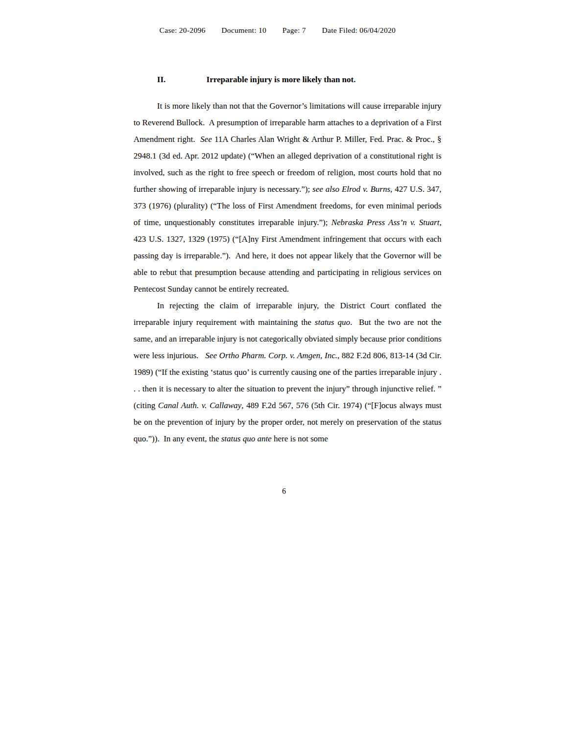Case: 20-2096 Document: 10 Page: 7 Date Filed: 06/04/2020
II. Irreparable injury is more likely than not.
It is more likely than not that the Governor’s limitations will cause irreparable injury to Reverend Bullock. A presumption of irreparable harm attaches to a deprivation of a First Amendment right. See 11A Charles Alan Wright & Arthur P. Miller, Fed. Prac. & Proc., § 2948.1 (3d ed. Apr. 2012 update) (“When an alleged deprivation of a constitutional right is involved, such as the right to free speech or freedom of religion, most courts hold that no further showing of irreparable injury is necessary.”); see also Elrod v. Burns, 427 U.S. 347, 373 (1976) (plurality) (“The loss of First Amendment freedoms, for even minimal periods of time, unquestionably constitutes irreparable injury.”); Nebraska Press Ass’n v. Stuart, 423 U.S. 1327, 1329 (1975) (“[A]ny First Amendment infringement that occurs with each passing day is irreparable.”). And here, it does not appear likely that the Governor will be able to rebut that presumption because attending and participating in religious services on Pentecost Sunday cannot be entirely recreated.
In rejecting the claim of irreparable injury, the District Court conflated the irreparable injury requirement with maintaining the status quo. But the two are not the same, and an irreparable injury is not categorically obviated simply because prior conditions were less injurious. See Ortho Pharm. Corp. v. Amgen, Inc., 882 F.2d 806, 813-14 (3d Cir. 1989) (“If the existing ‘status quo’ is currently causing one of the parties irreparable injury . . . then it is necessary to alter the situation to prevent the injury” through injunctive relief. ” (citing Canal Auth. v. Callaway, 489 F.2d 567, 576 (5th Cir. 1974) (“[F]ocus always must be on the prevention of injury by the proper order, not merely on preservation of the status quo.”)). In any event, the status quo ante here is not some
6